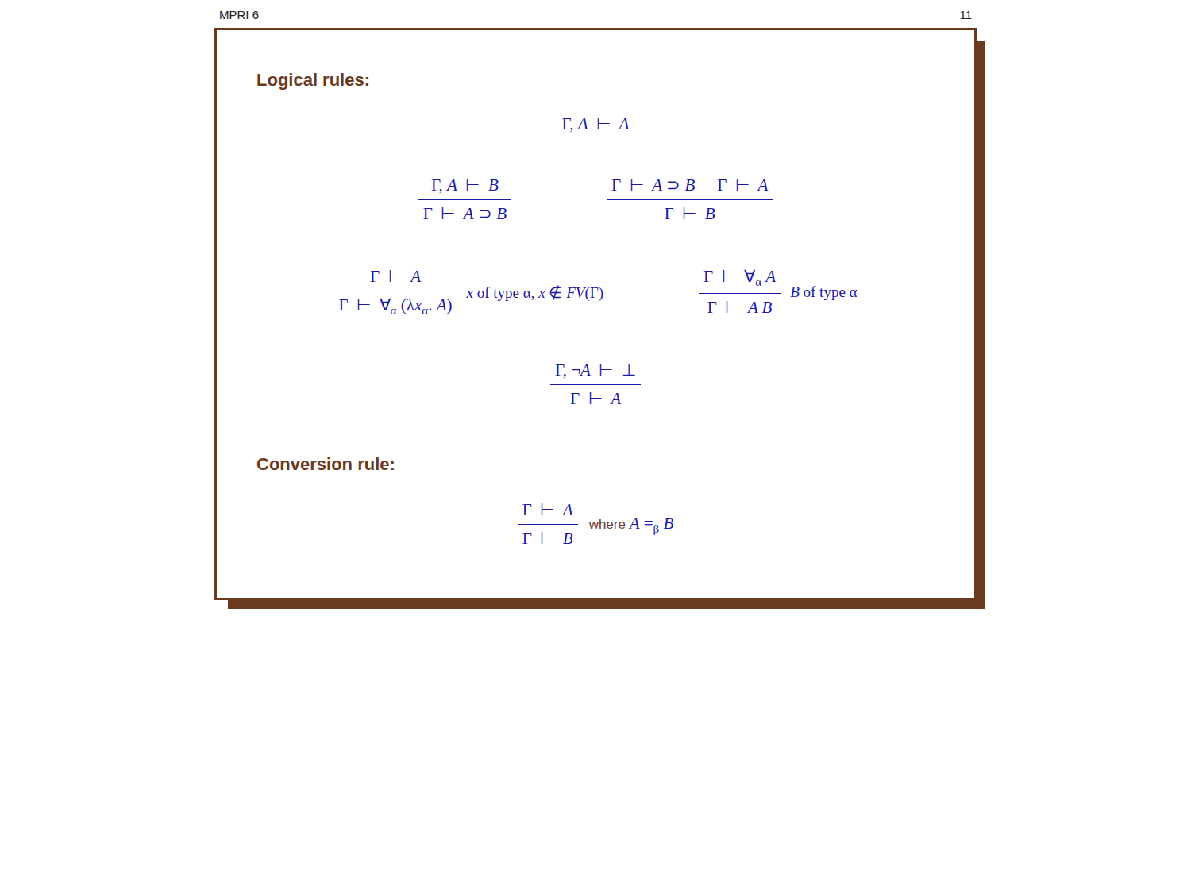MPRI 6 11
Logical rules:
Γ, A ⊢ A
Γ, A ⊢ B Γ ⊢ A ⊃ B
Γ ⊢ A ⊃ B Γ ⊢ A Γ ⊢ B
Γ ⊢ A Γ ⊢ ∀α (λxα. A) x of type α, x ∉ FV(Γ)
Γ ⊢ ∀α A Γ ⊢ A B B of type α
Γ, ¬A ⊢ ⊥ Γ ⊢ A
Conversion rule:
Γ ⊢ A Γ ⊢ B where A =β B